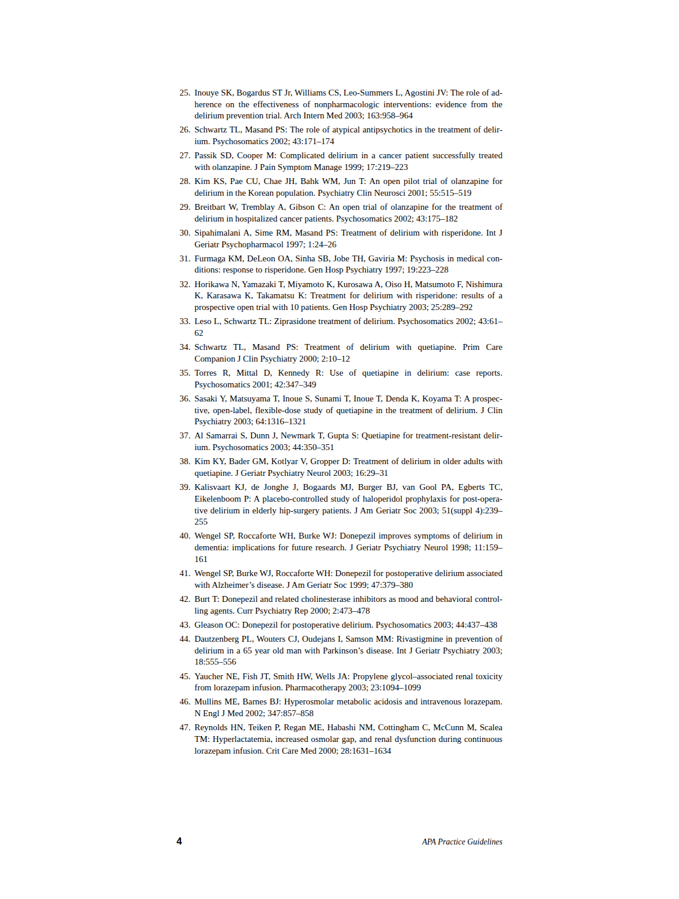Inouye SK, Bogardus ST Jr, Williams CS, Leo-Summers L, Agostini JV: The role of adherence on the effectiveness of nonpharmacologic interventions: evidence from the delirium prevention trial. Arch Intern Med 2003; 163:958–964
Schwartz TL, Masand PS: The role of atypical antipsychotics in the treatment of delirium. Psychosomatics 2002; 43:171–174
Passik SD, Cooper M: Complicated delirium in a cancer patient successfully treated with olanzapine. J Pain Symptom Manage 1999; 17:219–223
Kim KS, Pae CU, Chae JH, Bahk WM, Jun T: An open pilot trial of olanzapine for delirium in the Korean population. Psychiatry Clin Neurosci 2001; 55:515–519
Breitbart W, Tremblay A, Gibson C: An open trial of olanzapine for the treatment of delirium in hospitalized cancer patients. Psychosomatics 2002; 43:175–182
Sipahimalani A, Sime RM, Masand PS: Treatment of delirium with risperidone. Int J Geriatr Psychopharmacol 1997; 1:24–26
Furmaga KM, DeLeon OA, Sinha SB, Jobe TH, Gaviria M: Psychosis in medical conditions: response to risperidone. Gen Hosp Psychiatry 1997; 19:223–228
Horikawa N, Yamazaki T, Miyamoto K, Kurosawa A, Oiso H, Matsumoto F, Nishimura K, Karasawa K, Takamatsu K: Treatment for delirium with risperidone: results of a prospective open trial with 10 patients. Gen Hosp Psychiatry 2003; 25:289–292
Leso L, Schwartz TL: Ziprasidone treatment of delirium. Psychosomatics 2002; 43:61–62
Schwartz TL, Masand PS: Treatment of delirium with quetiapine. Prim Care Companion J Clin Psychiatry 2000; 2:10–12
Torres R, Mittal D, Kennedy R: Use of quetiapine in delirium: case reports. Psychosomatics 2001; 42:347–349
Sasaki Y, Matsuyama T, Inoue S, Sunami T, Inoue T, Denda K, Koyama T: A prospective, open-label, flexible-dose study of quetiapine in the treatment of delirium. J Clin Psychiatry 2003; 64:1316–1321
Al Samarrai S, Dunn J, Newmark T, Gupta S: Quetiapine for treatment-resistant delirium. Psychosomatics 2003; 44:350–351
Kim KY, Bader GM, Kotlyar V, Gropper D: Treatment of delirium in older adults with quetiapine. J Geriatr Psychiatry Neurol 2003; 16:29–31
Kalisvaart KJ, de Jonghe J, Bogaards MJ, Burger BJ, van Gool PA, Egberts TC, Eikelenboom P: A placebo-controlled study of haloperidol prophylaxis for post-operative delirium in elderly hip-surgery patients. J Am Geriatr Soc 2003; 51(suppl 4):239–255
Wengel SP, Roccaforte WH, Burke WJ: Donepezil improves symptoms of delirium in dementia: implications for future research. J Geriatr Psychiatry Neurol 1998; 11:159–161
Wengel SP, Burke WJ, Roccaforte WH: Donepezil for postoperative delirium associated with Alzheimer’s disease. J Am Geriatr Soc 1999; 47:379–380
Burt T: Donepezil and related cholinesterase inhibitors as mood and behavioral controlling agents. Curr Psychiatry Rep 2000; 2:473–478
Gleason OC: Donepezil for postoperative delirium. Psychosomatics 2003; 44:437–438
Dautzenberg PL, Wouters CJ, Oudejans I, Samson MM: Rivastigmine in prevention of delirium in a 65 year old man with Parkinson’s disease. Int J Geriatr Psychiatry 2003; 18:555–556
Yaucher NE, Fish JT, Smith HW, Wells JA: Propylene glycol–associated renal toxicity from lorazepam infusion. Pharmacotherapy 2003; 23:1094–1099
Mullins ME, Barnes BJ: Hyperosmolar metabolic acidosis and intravenous lorazepam. N Engl J Med 2002; 347:857–858
Reynolds HN, Teiken P, Regan ME, Habashi NM, Cottingham C, McCunn M, Scalea TM: Hyperlactatemia, increased osmolar gap, and renal dysfunction during continuous lorazepam infusion. Crit Care Med 2000; 28:1631–1634
4 APA Practice Guidelines